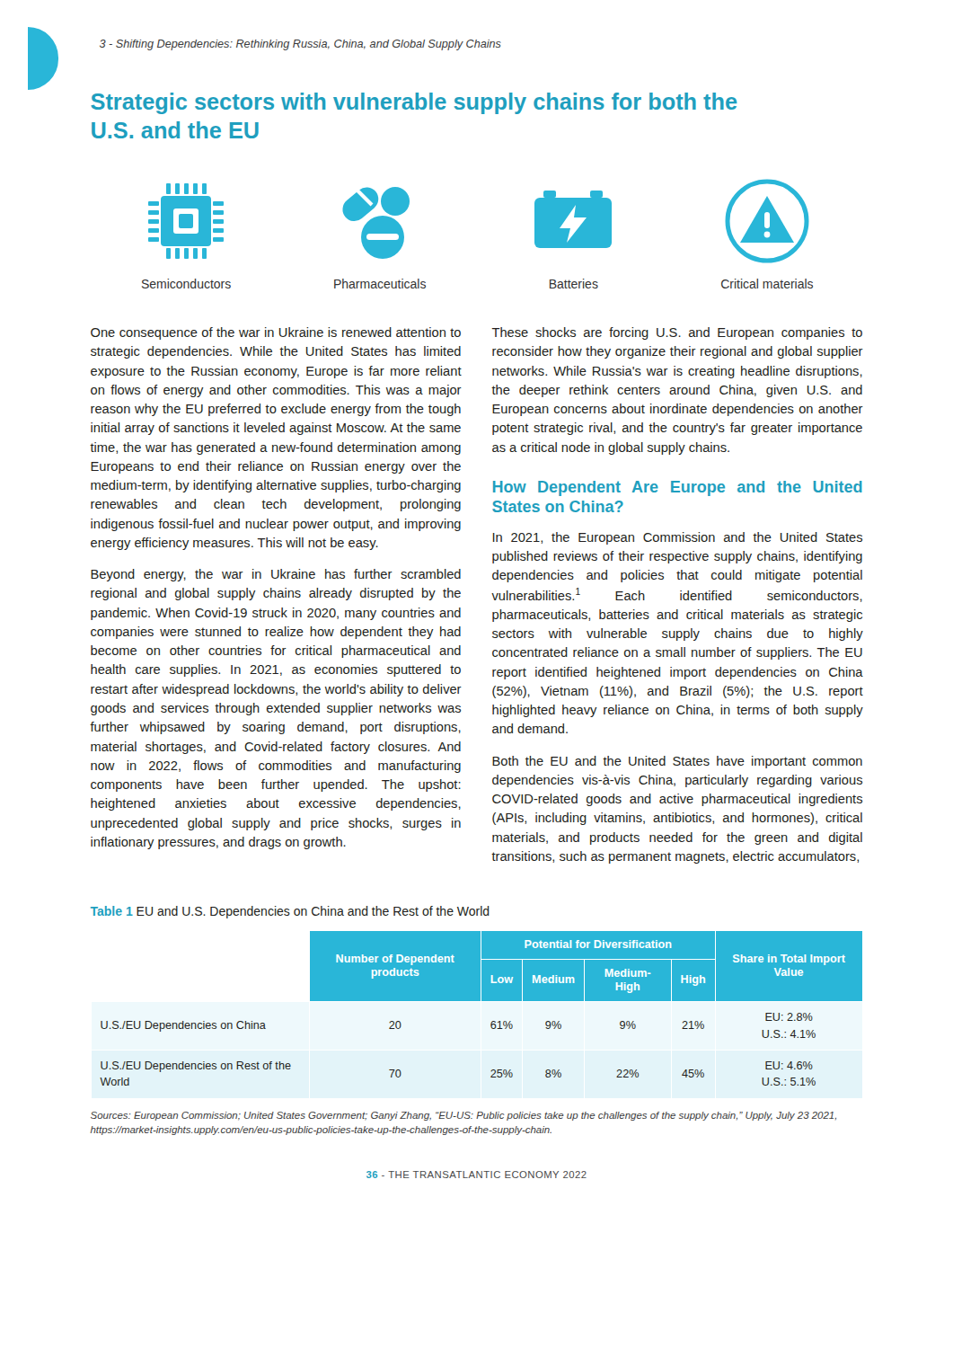3 - Shifting Dependencies: Rethinking Russia, China, and Global Supply Chains
Strategic sectors with vulnerable supply chains for both the U.S. and the EU
Semiconductors
Pharmaceuticals
Batteries
Critical materials
One consequence of the war in Ukraine is renewed attention to strategic dependencies. While the United States has limited exposure to the Russian economy, Europe is far more reliant on flows of energy and other commodities. This was a major reason why the EU preferred to exclude energy from the tough initial array of sanctions it leveled against Moscow. At the same time, the war has generated a new-found determination among Europeans to end their reliance on Russian energy over the medium-term, by identifying alternative supplies, turbo-charging renewables and clean tech development, prolonging indigenous fossil-fuel and nuclear power output, and improving energy efficiency measures. This will not be easy.
Beyond energy, the war in Ukraine has further scrambled regional and global supply chains already disrupted by the pandemic. When Covid-19 struck in 2020, many countries and companies were stunned to realize how dependent they had become on other countries for critical pharmaceutical and health care supplies. In 2021, as economies sputtered to restart after widespread lockdowns, the world's ability to deliver goods and services through extended supplier networks was further whipsawed by soaring demand, port disruptions, material shortages, and Covid-related factory closures. And now in 2022, flows of commodities and manufacturing components have been further upended. The upshot: heightened anxieties about excessive dependencies, unprecedented global supply and price shocks, surges in inflationary pressures, and drags on growth.
These shocks are forcing U.S. and European companies to reconsider how they organize their regional and global supplier networks. While Russia's war is creating headline disruptions, the deeper rethink centers around China, given U.S. and European concerns about inordinate dependencies on another potent strategic rival, and the country's far greater importance as a critical node in global supply chains.
How Dependent Are Europe and the United States on China?
In 2021, the European Commission and the United States published reviews of their respective supply chains, identifying dependencies and policies that could mitigate potential vulnerabilities.1 Each identified semiconductors, pharmaceuticals, batteries and critical materials as strategic sectors with vulnerable supply chains due to highly concentrated reliance on a small number of suppliers. The EU report identified heightened import dependencies on China (52%), Vietnam (11%), and Brazil (5%); the U.S. report highlighted heavy reliance on China, in terms of both supply and demand.
Both the EU and the United States have important common dependencies vis-à-vis China, particularly regarding various COVID-related goods and active pharmaceutical ingredients (APIs, including vitamins, antibiotics, and hormones), critical materials, and products needed for the green and digital transitions, such as permanent magnets, electric accumulators,
Table 1 EU and U.S. Dependencies on China and the Rest of the World
| | Number of Dependent products | Potential for Diversification | Share in Total Import Value |
| --- | --- | --- | --- |
| Low | Medium | Medium-High | High |
| U.S./EU Dependencies on China | 20 | 61% | 9% | 9% | 21% | EU: 2.8% U.S.: 4.1% |
| U.S./EU Dependencies on Rest of the World | 70 | 25% | 8% | 22% | 45% | EU: 4.6% U.S.: 5.1% |
Sources: European Commission; United States Government; Ganyi Zhang, “EU-US: Public policies take up the challenges of the supply chain,” Upply, July 23 2021, https://market-insights.upply.com/en/eu-us-public-policies-take-up-the-challenges-of-the-supply-chain.
36 - THE TRANSATLANTIC ECONOMY 2022